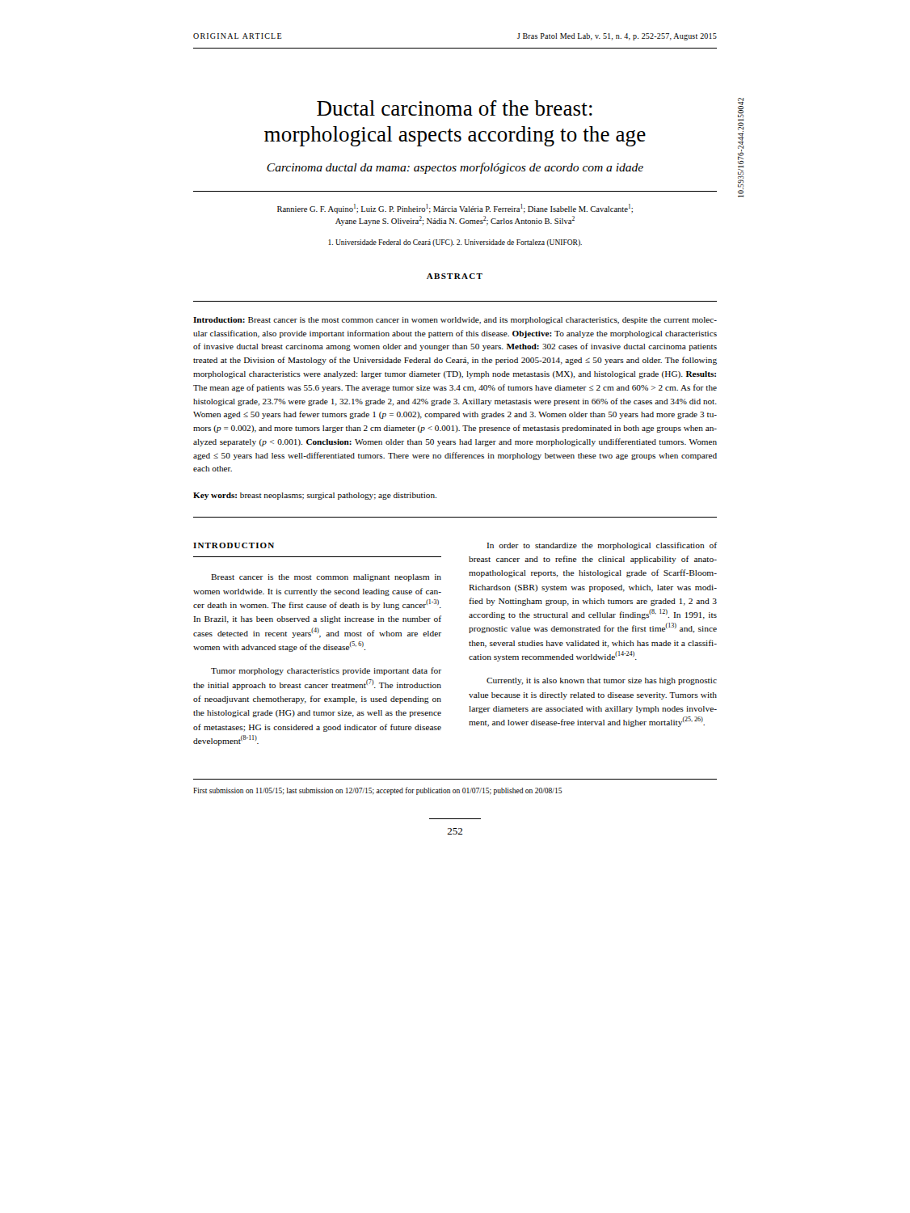Original Article
J Bras Patol Med Lab, v. 51, n. 4, p. 252-257, August 2015
10.5935/1676-2444.20150042
Ductal carcinoma of the breast:
morphological aspects according to the age
Carcinoma ductal da mama: aspectos morfológicos de acordo com a idade
Ranniere G. F. Aquino1; Luiz G. P. Pinheiro1; Márcia Valéria P. Ferreira1; Diane Isabelle M. Cavalcante1;
Ayane Layne S. Oliveira2; Nádia N. Gomes2; Carlos Antonio B. Silva2
1. Universidade Federal do Ceará (UFC). 2. Universidade de Fortaleza (UNIFOR).
ABSTRACT
Introduction: Breast cancer is the most common cancer in women worldwide, and its morphological characteristics, despite the current molecular classification, also provide important information about the pattern of this disease. Objective: To analyze the morphological characteristics of invasive ductal breast carcinoma among women older and younger than 50 years. Method: 302 cases of invasive ductal carcinoma patients treated at the Division of Mastology of the Universidade Federal do Ceará, in the period 2005-2014, aged ≤ 50 years and older. The following morphological characteristics were analyzed: larger tumor diameter (TD), lymph node metastasis (MX), and histological grade (HG). Results: The mean age of patients was 55.6 years. The average tumor size was 3.4 cm, 40% of tumors have diameter ≤ 2 cm and 60% > 2 cm. As for the histological grade, 23.7% were grade 1, 32.1% grade 2, and 42% grade 3. Axillary metastasis were present in 66% of the cases and 34% did not. Women aged ≤ 50 years had fewer tumors grade 1 (p = 0.002), compared with grades 2 and 3. Women older than 50 years had more grade 3 tumors (p = 0.002), and more tumors larger than 2 cm diameter (p < 0.001). The presence of metastasis predominated in both age groups when analyzed separately (p < 0.001). Conclusion: Women older than 50 years had larger and more morphologically undifferentiated tumors. Women aged ≤ 50 years had less well-differentiated tumors. There were no differences in morphology between these two age groups when compared each other.
Key words: breast neoplasms; surgical pathology; age distribution.
INTRODUCTION
Breast cancer is the most common malignant neoplasm in women worldwide. It is currently the second leading cause of cancer death in women. The first cause of death is by lung cancer(1-3). In Brazil, it has been observed a slight increase in the number of cases detected in recent years(4), and most of whom are elder women with advanced stage of the disease(5, 6).
Tumor morphology characteristics provide important data for the initial approach to breast cancer treatment(7). The introduction of neoadjuvant chemotherapy, for example, is used depending on the histological grade (HG) and tumor size, as well as the presence of metastases; HG is considered a good indicator of future disease development(8-11).
In order to standardize the morphological classification of breast cancer and to refine the clinical applicability of anatomopathological reports, the histological grade of Scarff-Bloom-Richardson (SBR) system was proposed, which, later was modified by Nottingham group, in which tumors are graded 1, 2 and 3 according to the structural and cellular findings(8, 12). In 1991, its prognostic value was demonstrated for the first time(13) and, since then, several studies have validated it, which has made it a classification system recommended worldwide(14-24).
Currently, it is also known that tumor size has high prognostic value because it is directly related to disease severity. Tumors with larger diameters are associated with axillary lymph nodes involvement, and lower disease-free interval and higher mortality(25, 26).
First submission on 11/05/15; last submission on 12/07/15; accepted for publication on 01/07/15; published on 20/08/15
252